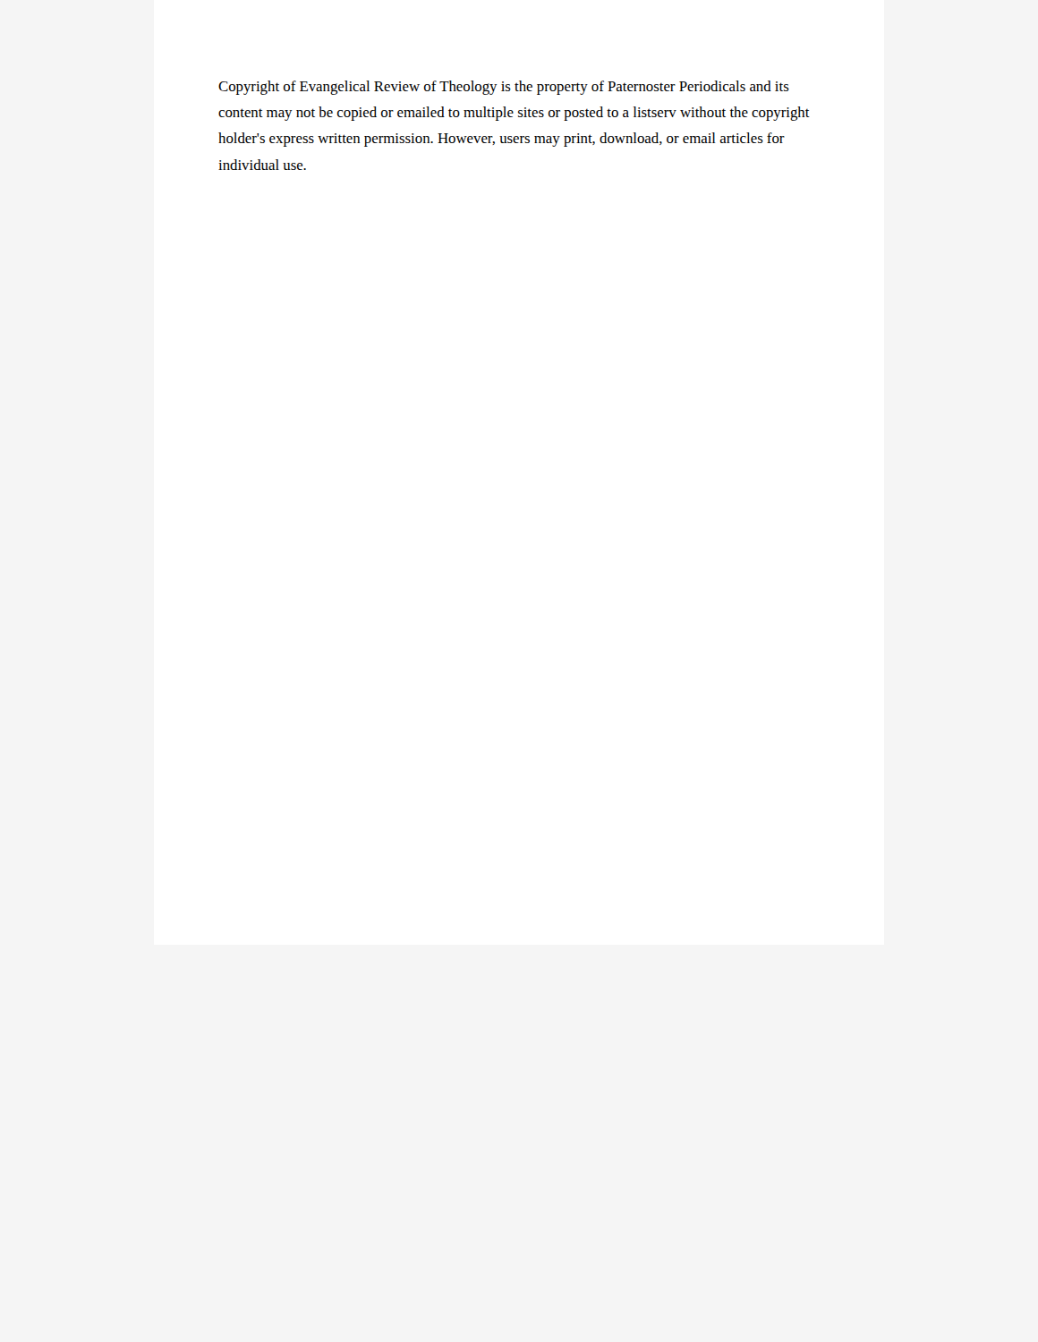Copyright of Evangelical Review of Theology is the property of Paternoster Periodicals and its content may not be copied or emailed to multiple sites or posted to a listserv without the copyright holder's express written permission. However, users may print, download, or email articles for individual use.